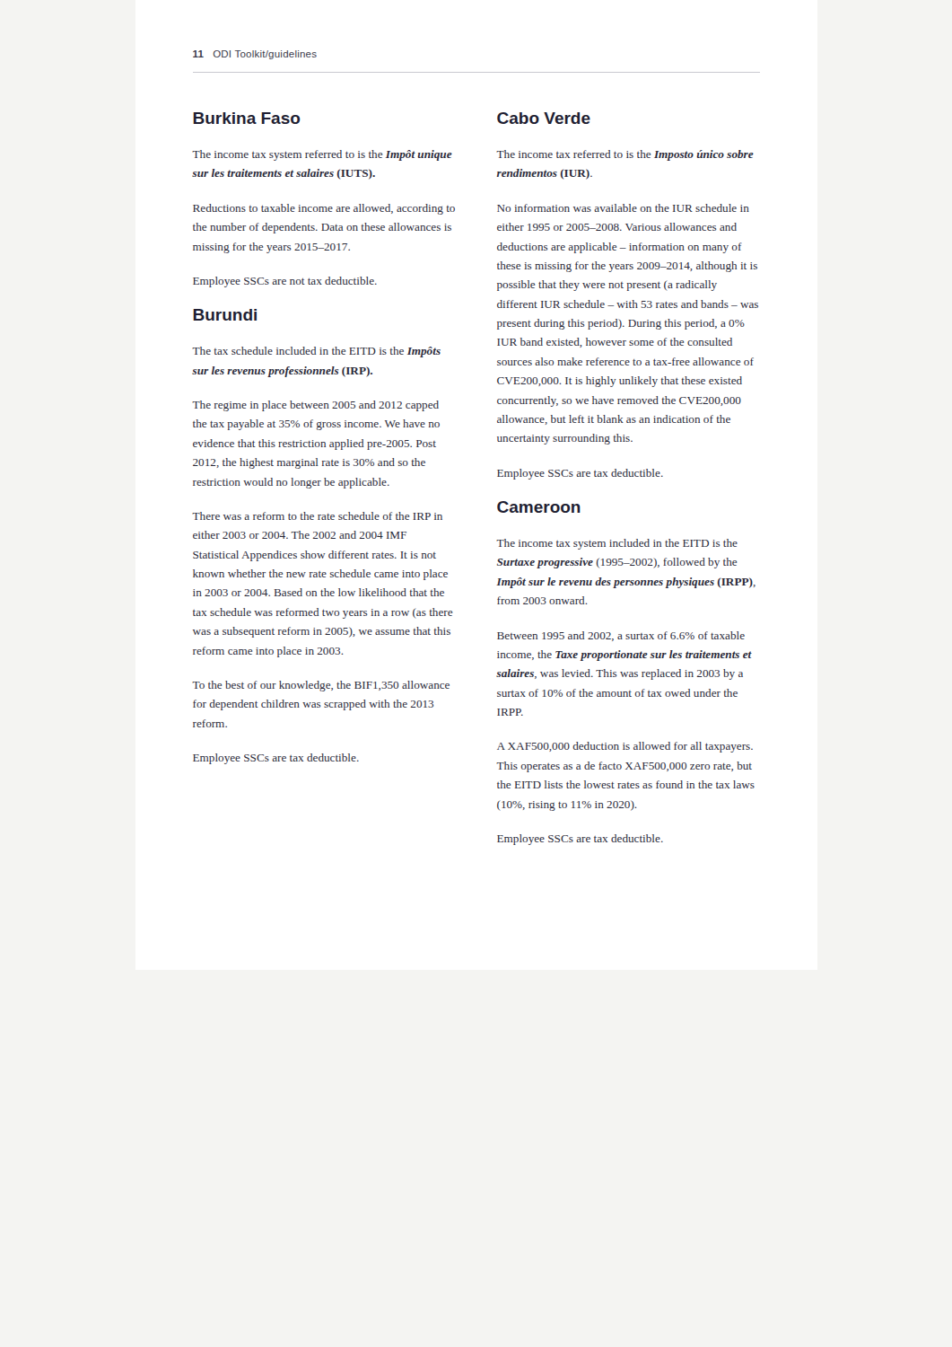11 ODI Toolkit/guidelines
Burkina Faso
The income tax system referred to is the Impôt unique sur les traitements et salaires (IUTS).
Reductions to taxable income are allowed, according to the number of dependents. Data on these allowances is missing for the years 2015–2017.
Employee SSCs are not tax deductible.
Burundi
The tax schedule included in the EITD is the Impôts sur les revenus professionnels (IRP).
The regime in place between 2005 and 2012 capped the tax payable at 35% of gross income. We have no evidence that this restriction applied pre-2005. Post 2012, the highest marginal rate is 30% and so the restriction would no longer be applicable.
There was a reform to the rate schedule of the IRP in either 2003 or 2004. The 2002 and 2004 IMF Statistical Appendices show different rates. It is not known whether the new rate schedule came into place in 2003 or 2004. Based on the low likelihood that the tax schedule was reformed two years in a row (as there was a subsequent reform in 2005), we assume that this reform came into place in 2003.
To the best of our knowledge, the BIF1,350 allowance for dependent children was scrapped with the 2013 reform.
Employee SSCs are tax deductible.
Cabo Verde
The income tax referred to is the Imposto único sobre rendimentos (IUR).
No information was available on the IUR schedule in either 1995 or 2005–2008. Various allowances and deductions are applicable – information on many of these is missing for the years 2009–2014, although it is possible that they were not present (a radically different IUR schedule – with 53 rates and bands – was present during this period). During this period, a 0% IUR band existed, however some of the consulted sources also make reference to a tax-free allowance of CVE200,000. It is highly unlikely that these existed concurrently, so we have removed the CVE200,000 allowance, but left it blank as an indication of the uncertainty surrounding this.
Employee SSCs are tax deductible.
Cameroon
The income tax system included in the EITD is the Surtaxe progressive (1995–2002), followed by the Impôt sur le revenu des personnes physiques (IRPP), from 2003 onward.
Between 1995 and 2002, a surtax of 6.6% of taxable income, the Taxe proportionate sur les traitements et salaires, was levied. This was replaced in 2003 by a surtax of 10% of the amount of tax owed under the IRPP.
A XAF500,000 deduction is allowed for all taxpayers. This operates as a de facto XAF500,000 zero rate, but the EITD lists the lowest rates as found in the tax laws (10%, rising to 11% in 2020).
Employee SSCs are tax deductible.